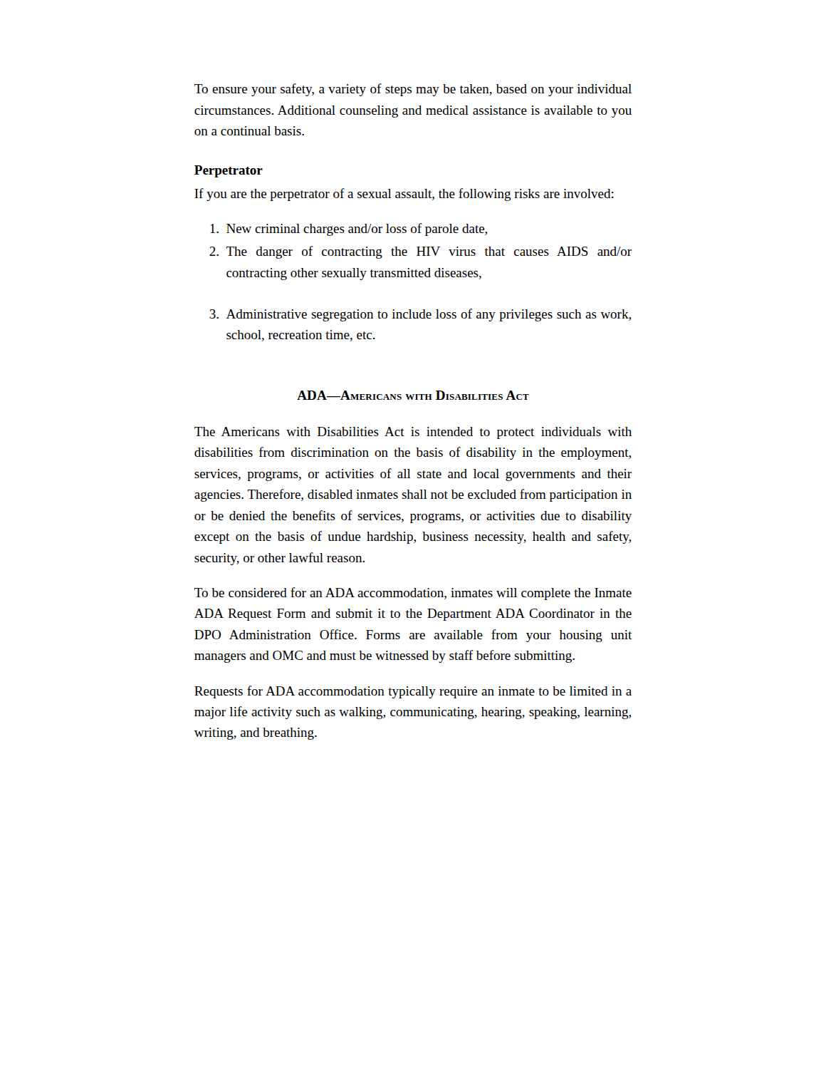To ensure your safety, a variety of steps may be taken, based on your individual circumstances. Additional counseling and medical assistance is available to you on a continual basis.
Perpetrator
If you are the perpetrator of a sexual assault, the following risks are involved:
New criminal charges and/or loss of parole date,
The danger of contracting the HIV virus that causes AIDS and/or contracting other sexually transmitted diseases,
Administrative segregation to include loss of any privileges such as work, school, recreation time, etc.
ADA—Americans with Disabilities Act
The Americans with Disabilities Act is intended to protect individuals with disabilities from discrimination on the basis of disability in the employment, services, programs, or activities of all state and local governments and their agencies. Therefore, disabled inmates shall not be excluded from participation in or be denied the benefits of services, programs, or activities due to disability except on the basis of undue hardship, business necessity, health and safety, security, or other lawful reason.
To be considered for an ADA accommodation, inmates will complete the Inmate ADA Request Form and submit it to the Department ADA Coordinator in the DPO Administration Office. Forms are available from your housing unit managers and OMC and must be witnessed by staff before submitting.
Requests for ADA accommodation typically require an inmate to be limited in a major life activity such as walking, communicating, hearing, speaking, learning, writing, and breathing.